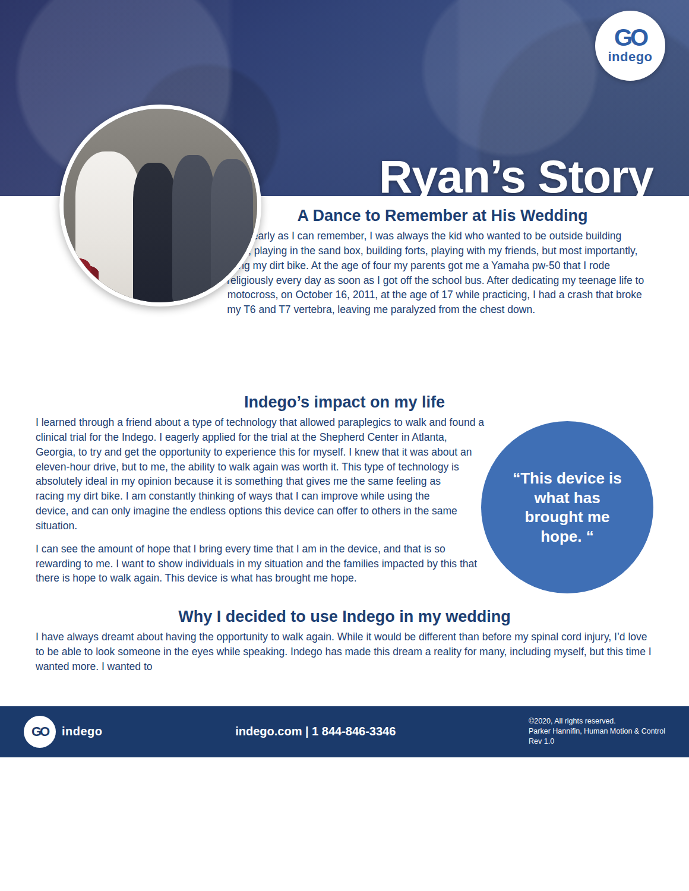GO
indego
Ryan’s Story
A Dance to Remember at His Wedding
From as early as I can remember, I was always the kid who wanted to be outside building ramps, playing in the sand box, building forts, playing with my friends, but most importantly, riding my dirt bike. At the age of four my parents got me a Yamaha pw-50 that I rode religiously every day as soon as I got off the school bus. After dedicating my teenage life to motocross, on October 16, 2011, at the age of 17 while practicing, I had a crash that broke my T6 and T7 vertebra, leaving me paralyzed from the chest down.
Indego’s impact on my life
“This device is what has brought me hope. “
I learned through a friend about a type of technology that allowed paraplegics to walk and found a clinical trial for the Indego. I eagerly applied for the trial at the Shepherd Center in Atlanta, Georgia, to try and get the opportunity to experience this for myself. I knew that it was about an eleven-hour drive, but to me, the ability to walk again was worth it. This type of technology is absolutely ideal in my opinion because it is something that gives me the same feeling as racing my dirt bike. I am constantly thinking of ways that I can improve while using the device, and can only imagine the endless options this device can offer to others in the same situation.
I can see the amount of hope that I bring every time that I am in the device, and that is so rewarding to me. I want to show individuals in my situation and the families impacted by this that there is hope to walk again. This device is what has brought me hope.
Why I decided to use Indego in my wedding
I have always dreamt about having the opportunity to walk again. While it would be different than before my spinal cord injury, I’d love to be able to look someone in the eyes while speaking. Indego has made this dream a reality for many, including myself, but this time I wanted more. I wanted to
GO
indego
indego.com | 1 844-846-3346
©2020, All rights reserved.
Parker Hannifin, Human Motion & Control
Rev 1.0